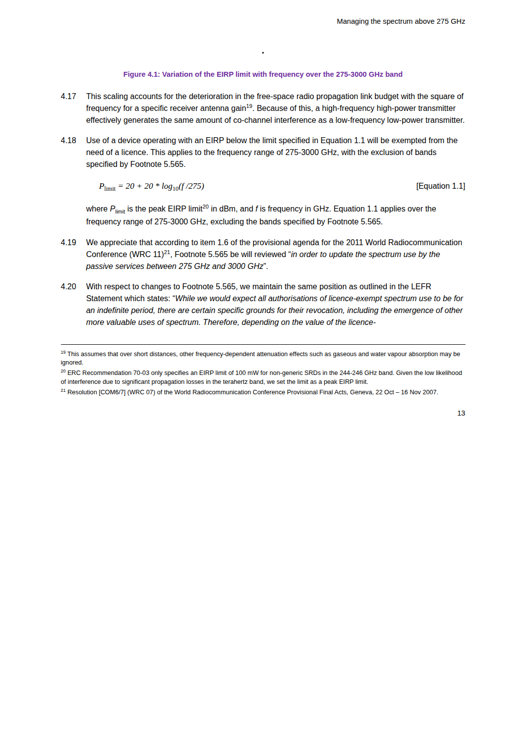Managing the spectrum above 275 GHz
Figure 4.1: Variation of the EIRP limit with frequency over the 275-3000 GHz band
4.17
This scaling accounts for the deterioration in the free-space radio propagation link budget with the square of frequency for a specific receiver antenna gain19. Because of this, a high-frequency high-power transmitter effectively generates the same amount of co-channel interference as a low-frequency low-power transmitter.
4.18
Use of a device operating with an EIRP below the limit specified in Equation 1.1 will be exempted from the need of a licence. This applies to the frequency range of 275-3000 GHz, with the exclusion of bands specified by Footnote 5.565.
Plimit = 20 + 20 * log10(f /275)
[Equation 1.1]
where Plimit is the peak EIRP limit20 in dBm, and f is frequency in GHz. Equation 1.1 applies over the frequency range of 275-3000 GHz, excluding the bands specified by Footnote 5.565.
4.19
We appreciate that according to item 1.6 of the provisional agenda for the 2011 World Radiocommunication Conference (WRC 11)21, Footnote 5.565 be will reviewed “in order to update the spectrum use by the passive services between 275 GHz and 3000 GHz”.
4.20
With respect to changes to Footnote 5.565, we maintain the same position as outlined in the LEFR Statement which states: “While we would expect all authorisations of licence-exempt spectrum use to be for an indefinite period, there are certain specific grounds for their revocation, including the emergence of other more valuable uses of spectrum. Therefore, depending on the value of the licence-
19 This assumes that over short distances, other frequency-dependent attenuation effects such as gaseous and water vapour absorption may be ignored.
20 ERC Recommendation 70-03 only specifies an EIRP limit of 100 mW for non-generic SRDs in the 244-246 GHz band. Given the low likelihood of interference due to significant propagation losses in the terahertz band, we set the limit as a peak EIRP limit.
21 Resolution [COM6/7] (WRC 07) of the World Radiocommunication Conference Provisional Final Acts, Geneva, 22 Oct – 16 Nov 2007.
13